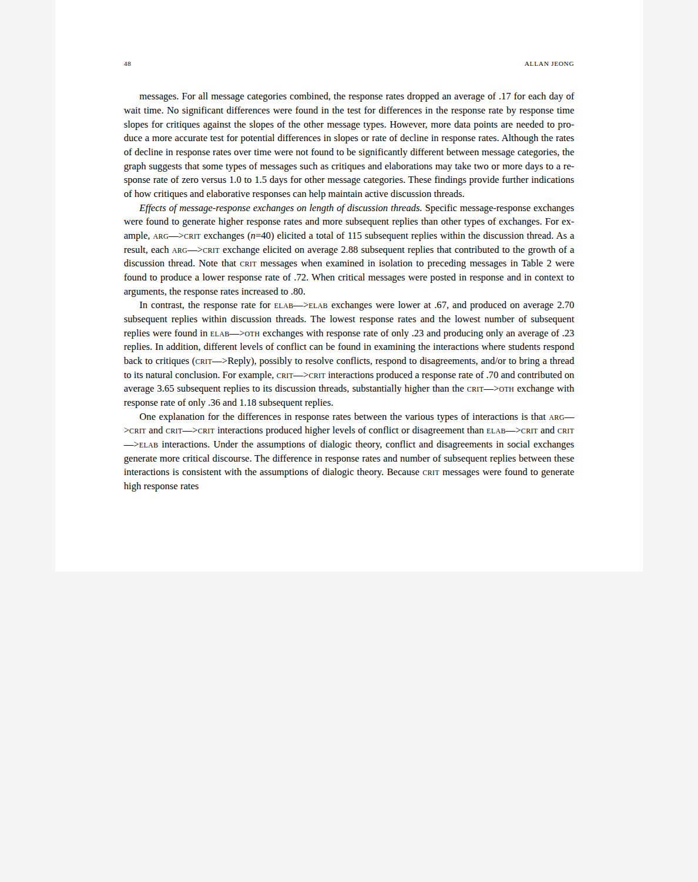48 Allan Jeong
messages. For all message categories combined, the response rates dropped an average of .17 for each day of wait time. No significant differences were found in the test for differences in the response rate by response time slopes for critiques against the slopes of the other message types. However, more data points are needed to produce a more accurate test for potential differences in slopes or rate of decline in response rates. Although the rates of decline in response rates over time were not found to be significantly different between message categories, the graph suggests that some types of messages such as critiques and elaborations may take two or more days to a response rate of zero versus 1.0 to 1.5 days for other message categories. These findings provide further indications of how critiques and elaborative responses can help maintain active discussion threads.
Effects of message-response exchanges on length of discussion threads. Specific message-response exchanges were found to generate higher response rates and more subsequent replies than other types of exchanges. For example, arg—>crit exchanges (n=40) elicited a total of 115 subsequent replies within the discussion thread. As a result, each arg—>crit exchange elicited on average 2.88 subsequent replies that contributed to the growth of a discussion thread. Note that crit messages when examined in isolation to preceding messages in Table 2 were found to produce a lower response rate of .72. When critical messages were posted in response and in context to arguments, the response rates increased to .80.
In contrast, the response rate for elab—>elab exchanges were lower at .67, and produced on average 2.70 subsequent replies within discussion threads. The lowest response rates and the lowest number of subsequent replies were found in elab—>oth exchanges with response rate of only .23 and producing only an average of .23 replies. In addition, different levels of conflict can be found in examining the interactions where students respond back to critiques (crit—>Reply), possibly to resolve conflicts, respond to disagreements, and/or to bring a thread to its natural conclusion. For example, crit—>crit interactions produced a response rate of .70 and contributed on average 3.65 subsequent replies to its discussion threads, substantially higher than the crit—>oth exchange with response rate of only .36 and 1.18 subsequent replies.
One explanation for the differences in response rates between the various types of interactions is that arg—>crit and crit—>crit interactions produced higher levels of conflict or disagreement than elab—>crit and crit—>elab interactions. Under the assumptions of dialogic theory, conflict and disagreements in social exchanges generate more critical discourse. The difference in response rates and number of subsequent replies between these interactions is consistent with the assumptions of dialogic theory. Because crit messages were found to generate high response rates